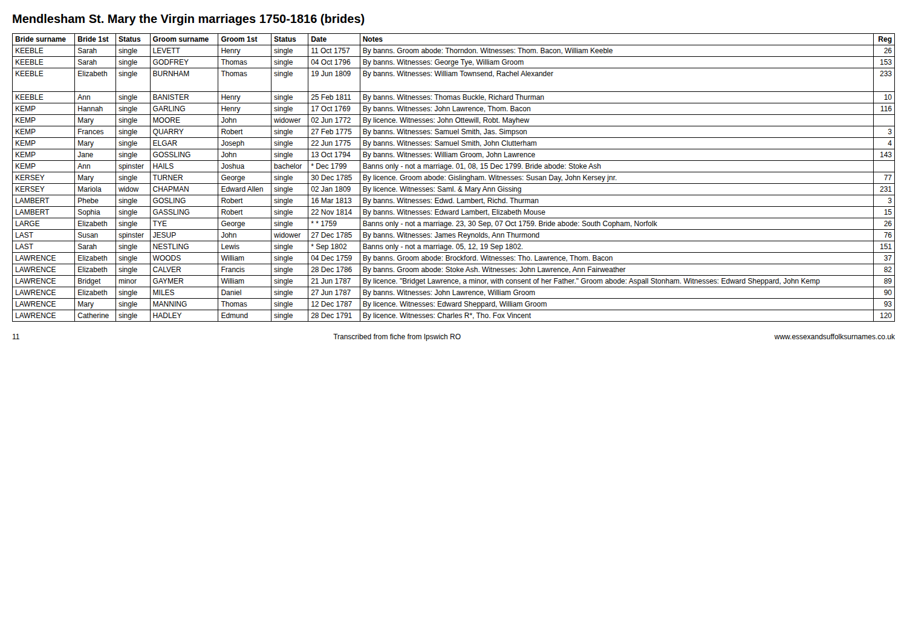Mendlesham St. Mary the Virgin marriages 1750-1816 (brides)
| Bride surname | Bride 1st | Status | Groom surname | Groom 1st | Status | Date | Notes | Reg |
| --- | --- | --- | --- | --- | --- | --- | --- | --- |
| KEEBLE | Sarah | single | LEVETT | Henry | single | 11 Oct 1757 | By banns. Groom abode: Thorndon. Witnesses: Thom. Bacon, William Keeble | 26 |
| KEEBLE | Sarah | single | GODFREY | Thomas | single | 04 Oct 1796 | By banns. Witnesses: George Tye, William Groom | 153 |
| KEEBLE | Elizabeth | single | BURNHAM | Thomas | single | 19 Jun 1809 | By banns. Witnesses: William Townsend, Rachel Alexander | 233 |
| KEEBLE | Ann | single | BANISTER | Henry | single | 25 Feb 1811 | By banns. Witnesses: Thomas Buckle, Richard Thurman | 10 |
| KEMP | Hannah | single | GARLING | Henry | single | 17 Oct 1769 | By banns. Witnesses: John Lawrence, Thom. Bacon | 116 |
| KEMP | Mary | single | MOORE | John | widower | 02 Jun 1772 | By licence. Witnesses: John Ottewill, Robt. Mayhew | |
| KEMP | Frances | single | QUARRY | Robert | single | 27 Feb 1775 | By banns. Witnesses: Samuel Smith, Jas. Simpson | 3 |
| KEMP | Mary | single | ELGAR | Joseph | single | 22 Jun 1775 | By banns. Witnesses: Samuel Smith, John Clutterham | 4 |
| KEMP | Jane | single | GOSSLING | John | single | 13 Oct 1794 | By banns. Witnesses: William Groom, John Lawrence | 143 |
| KEMP | Ann | spinster | HAILS | Joshua | bachelor | * Dec 1799 | Banns only - not a marriage. 01, 08, 15 Dec 1799. Bride abode: Stoke Ash | |
| KERSEY | Mary | single | TURNER | George | single | 30 Dec 1785 | By licence. Groom abode: Gislingham. Witnesses: Susan Day, John Kersey jnr. | 77 |
| KERSEY | Mariola | widow | CHAPMAN | Edward Allen | single | 02 Jan 1809 | By licence. Witnesses: Saml. & Mary Ann Gissing | 231 |
| LAMBERT | Phebe | single | GOSLING | Robert | single | 16 Mar 1813 | By banns. Witnesses: Edwd. Lambert, Richd. Thurman | 3 |
| LAMBERT | Sophia | single | GASSLING | Robert | single | 22 Nov 1814 | By banns. Witnesses: Edward Lambert, Elizabeth Mouse | 15 |
| LARGE | Elizabeth | single | TYE | George | single | * * 1759 | Banns only - not a marriage. 23, 30 Sep, 07 Oct 1759. Bride abode: South Copham, Norfolk | 26 |
| LAST | Susan | spinster | JESUP | John | widower | 27 Dec 1785 | By banns. Witnesses: James Reynolds, Ann Thurmond | 76 |
| LAST | Sarah | single | NESTLING | Lewis | single | * Sep 1802 | Banns only - not a marriage. 05, 12, 19 Sep 1802. | 151 |
| LAWRENCE | Elizabeth | single | WOODS | William | single | 04 Dec 1759 | By banns. Groom abode: Brockford. Witnesses: Tho. Lawrence, Thom. Bacon | 37 |
| LAWRENCE | Elizabeth | single | CALVER | Francis | single | 28 Dec 1786 | By banns. Groom abode: Stoke Ash. Witnesses: John Lawrence, Ann Fairweather | 82 |
| LAWRENCE | Bridget | minor | GAYMER | William | single | 21 Jun 1787 | By licence. "Bridget Lawrence, a minor, with consent of her Father." Groom abode: Aspall Stonham. Witnesses: Edward Sheppard, John Kemp | 89 |
| LAWRENCE | Elizabeth | single | MILES | Daniel | single | 27 Jun 1787 | By banns. Witnesses: John Lawrence, William Groom | 90 |
| LAWRENCE | Mary | single | MANNING | Thomas | single | 12 Dec 1787 | By licence. Witnesses: Edward Sheppard, William Groom | 93 |
| LAWRENCE | Catherine | single | HADLEY | Edmund | single | 28 Dec 1791 | By licence. Witnesses: Charles R*, Tho. Fox Vincent | 120 |
11 Transcribed from fiche from Ipswich RO www.essexandsuffolksurnames.co.uk